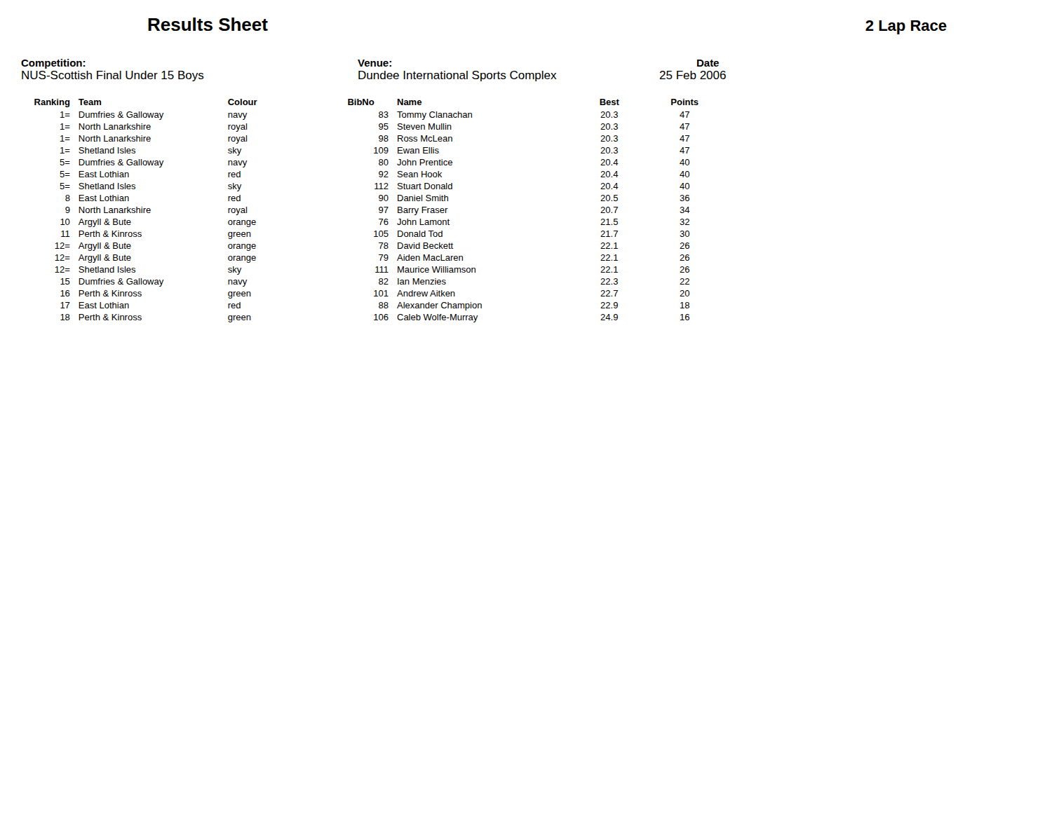Results Sheet
2 Lap Race
Competition: NUS-Scottish Final Under 15 Boys
Venue: Dundee International Sports Complex
Date 25 Feb 2006
| Ranking | Team | Colour | BibNo | Name | Best | Points |
| --- | --- | --- | --- | --- | --- | --- |
| 1= | Dumfries & Galloway | navy | 83 | Tommy Clanachan | 20.3 | 47 |
| 1= | North Lanarkshire | royal | 95 | Steven Mullin | 20.3 | 47 |
| 1= | North Lanarkshire | royal | 98 | Ross McLean | 20.3 | 47 |
| 1= | Shetland Isles | sky | 109 | Ewan Ellis | 20.3 | 47 |
| 5= | Dumfries & Galloway | navy | 80 | John Prentice | 20.4 | 40 |
| 5= | East Lothian | red | 92 | Sean Hook | 20.4 | 40 |
| 5= | Shetland Isles | sky | 112 | Stuart Donald | 20.4 | 40 |
| 8 | East Lothian | red | 90 | Daniel Smith | 20.5 | 36 |
| 9 | North Lanarkshire | royal | 97 | Barry Fraser | 20.7 | 34 |
| 10 | Argyll & Bute | orange | 76 | John Lamont | 21.5 | 32 |
| 11 | Perth & Kinross | green | 105 | Donald Tod | 21.7 | 30 |
| 12= | Argyll & Bute | orange | 78 | David Beckett | 22.1 | 26 |
| 12= | Argyll & Bute | orange | 79 | Aiden MacLaren | 22.1 | 26 |
| 12= | Shetland Isles | sky | 111 | Maurice Williamson | 22.1 | 26 |
| 15 | Dumfries & Galloway | navy | 82 | Ian Menzies | 22.3 | 22 |
| 16 | Perth & Kinross | green | 101 | Andrew Aitken | 22.7 | 20 |
| 17 | East Lothian | red | 88 | Alexander Champion | 22.9 | 18 |
| 18 | Perth & Kinross | green | 106 | Caleb Wolfe-Murray | 24.9 | 16 |